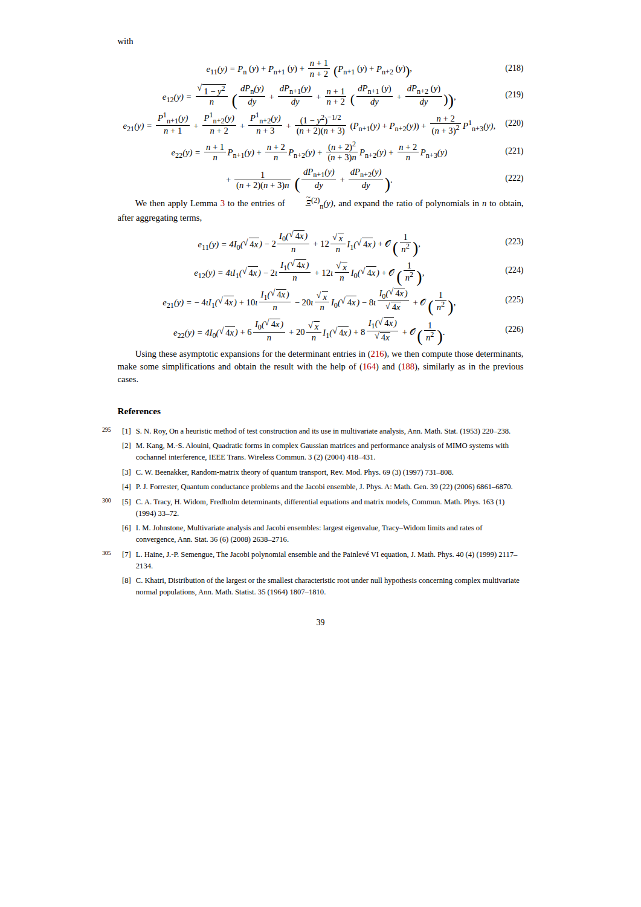with
e11(y) = Pn (y) + Pn+1 (y) + n + 1 n + 2 (Pn+1 (y) + Pn+2 (y)),
(218)
e12(y) = 1 − y2 n (dPn(y) dy + dPn+1(y) dy + n + 1 n + 2 (dPn+1 (y) dy + dPn+2 (y) dy)),
(219)
e21(y) = P1n+1(y) n + 1 + P1n+2(y) n + 2 + P1n+2(y) n + 3 + (1 − y2)−1/2(n + 2)(n + 3) (Pn+1(y) + Pn+2(y)) + n + 2(n + 3)2 P1n+3(y),
(220)
e22(y) = n + 1 n Pn+1(y) + n + 2 n Pn+2(y) + (n + 2)2(n + 3)n Pn+2(y) + n + 2 n Pn+3(y)
(221)
+ 1(n + 2)(n + 3)n (dPn+1(y) dy + dPn+2(y) dy).
(222)
We then apply Lemma 3 to the entries of Ξ(2)n(y), and expand the ratio of polynomials in n to obtain, after aggregating terms,
e11(y) = 4I0(4x) − 2I0(4x) n + 12xn I1(4x) + 𝒪 (1 n2),
(223)
e12(y) = 4ιI1(4x) − 2ιI1(4x) n + 12ιxn I0(4x) + 𝒪 (1 n2),
(224)
e21(y) = − 4ιI1(4x) + 10ιI1(4x) n − 20ιxn I0(4x) − 8ιI0(4x) 4x + 𝒪 (1 n2),
(225)
e22(y) = 4I0(4x) + 6I0(4x) n + 20xn I1(4x) + 8I1(4x) 4x + 𝒪 (1 n2).
(226)
Using these asymptotic expansions for the determinant entries in (216), we then compute those determinants, make some simplifications and obtain the result with the help of (164) and (188), similarly as in the previous cases.
References
295 S. N. Roy, On a heuristic method of test construction and its use in multivariate analysis, Ann. Math. Stat. (1953) 220–238.
M. Kang, M.-S. Alouini, Quadratic forms in complex Gaussian matrices and performance analysis of MIMO systems with cochannel interference, IEEE Trans. Wireless Commun. 3 (2) (2004) 418–431.
C. W. Beenakker, Random-matrix theory of quantum transport, Rev. Mod. Phys. 69 (3) (1997) 731–808.
P. J. Forrester, Quantum conductance problems and the Jacobi ensemble, J. Phys. A: Math. Gen. 39 (22) (2006) 6861–6870.
300 C. A. Tracy, H. Widom, Fredholm determinants, differential equations and matrix models, Commun. Math. Phys. 163 (1) (1994) 33–72.
I. M. Johnstone, Multivariate analysis and Jacobi ensembles: largest eigenvalue, Tracy–Widom limits and rates of convergence, Ann. Stat. 36 (6) (2008) 2638–2716.
L. Haine, J.-P. Semengue, The Jacobi polynomial ensemble and the Painlevé VI equation, J. Math. Phys. 40 (4) (1999) 3052117–2134.
C. Khatri, Distribution of the largest or the smallest characteristic root under null hypothesis concerning complex multivariate normal populations, Ann. Math. Statist. 35 (1964) 1807–1810.
39